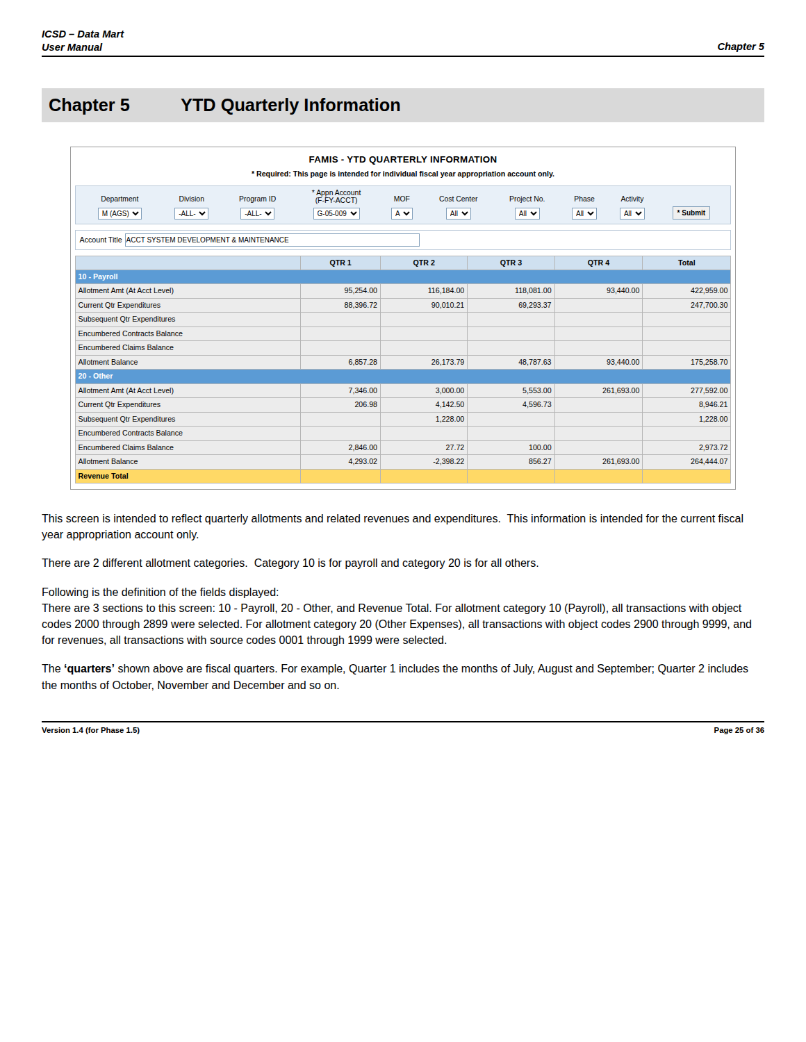ICSD – Data Mart
User Manual
Chapter 5
Chapter 5 YTD Quarterly Information
FAMIS - YTD QUARTERLY INFORMATION
* Required: This page is intended for individual fiscal year appropriation account only.
| Department | Division | Program ID | * Appn Account (F-FY-ACCT) | MOF | Cost Center | Project No. | Phase | Activity | |
| M (AGS) | -ALL- | -ALL- | G-05-009 | A | All | All | All | All | * Submit |
Account Title
| | QTR 1 | QTR 2 | QTR 3 | QTR 4 | Total |
| --- | --- | --- | --- | --- | --- |
| 10 - Payroll |
| Allotment Amt (At Acct Level) | 95,254.00 | 116,184.00 | 118,081.00 | 93,440.00 | 422,959.00 |
| Current Qtr Expenditures | 88,396.72 | 90,010.21 | 69,293.37 | | 247,700.30 |
| Subsequent Qtr Expenditures | | | | | |
| Encumbered Contracts Balance | | | | | |
| Encumbered Claims Balance | | | | | |
| Allotment Balance | 6,857.28 | 26,173.79 | 48,787.63 | 93,440.00 | 175,258.70 |
| 20 - Other |
| Allotment Amt (At Acct Level) | 7,346.00 | 3,000.00 | 5,553.00 | 261,693.00 | 277,592.00 |
| Current Qtr Expenditures | 206.98 | 4,142.50 | 4,596.73 | | 8,946.21 |
| Subsequent Qtr Expenditures | | 1,228.00 | | | 1,228.00 |
| Encumbered Contracts Balance | | | | | |
| Encumbered Claims Balance | 2,846.00 | 27.72 | 100.00 | | 2,973.72 |
| Allotment Balance | 4,293.02 | -2,398.22 | 856.27 | 261,693.00 | 264,444.07 |
| Revenue Total | | | | | |
This screen is intended to reflect quarterly allotments and related revenues and expenditures. This information is intended for the current fiscal year appropriation account only.
There are 2 different allotment categories. Category 10 is for payroll and category 20 is for all others.
Following is the definition of the fields displayed:
There are 3 sections to this screen: 10 - Payroll, 20 - Other, and Revenue Total. For allotment category 10 (Payroll), all transactions with object codes 2000 through 2899 were selected. For allotment category 20 (Other Expenses), all transactions with object codes 2900 through 9999, and for revenues, all transactions with source codes 0001 through 1999 were selected.
The ‘quarters’ shown above are fiscal quarters. For example, Quarter 1 includes the months of July, August and September; Quarter 2 includes the months of October, November and December and so on.
Version 1.4 (for Phase 1.5)
Page 25 of 36